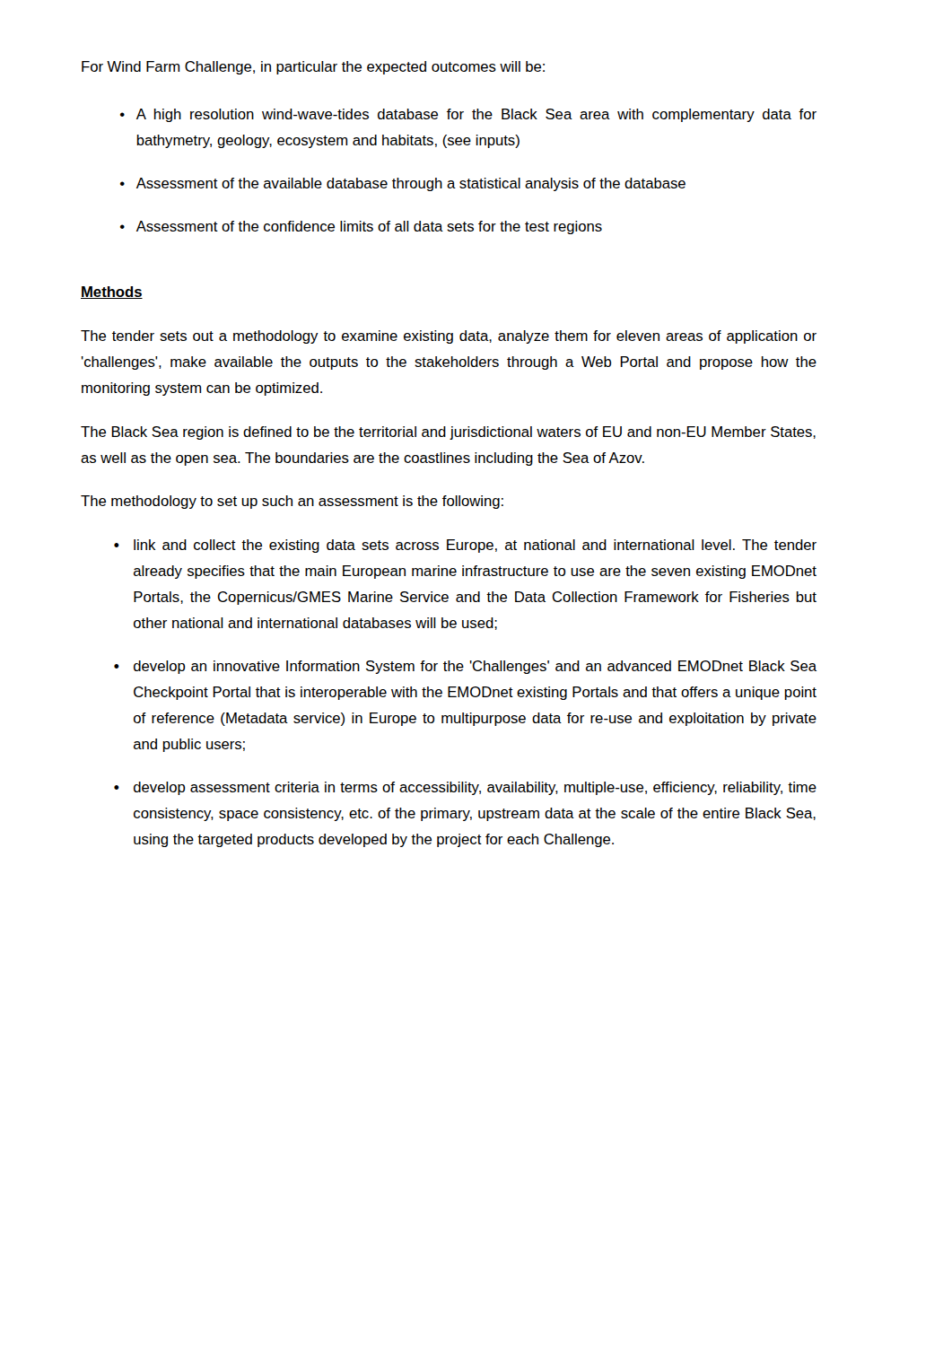For Wind Farm Challenge, in particular the expected outcomes will be:
A high resolution wind-wave-tides database for the Black Sea area with complementary data for bathymetry, geology, ecosystem and habitats, (see inputs)
Assessment of the available database through a statistical analysis of the database
Assessment of the confidence limits of all data sets for the test regions
Methods
The tender sets out a methodology to examine existing data, analyze them for eleven areas of application or 'challenges', make available the outputs to the stakeholders through a Web Portal and propose how the monitoring system can be optimized.
The Black Sea region is defined to be the territorial and jurisdictional waters of EU and non-EU Member States, as well as the open sea. The boundaries are the coastlines including the Sea of Azov.
The methodology to set up such an assessment is the following:
link and collect the existing data sets across Europe, at national and international level. The tender already specifies that the main European marine infrastructure to use are the seven existing EMODnet Portals, the Copernicus/GMES Marine Service and the Data Collection Framework for Fisheries but other national and international databases will be used;
develop an innovative Information System for the 'Challenges' and an advanced EMODnet Black Sea Checkpoint Portal that is interoperable with the EMODnet existing Portals and that offers a unique point of reference (Metadata service) in Europe to multipurpose data for re-use and exploitation by private and public users;
develop assessment criteria in terms of accessibility, availability, multiple-use, efficiency, reliability, time consistency, space consistency, etc. of the primary, upstream data at the scale of the entire Black Sea, using the targeted products developed by the project for each Challenge.